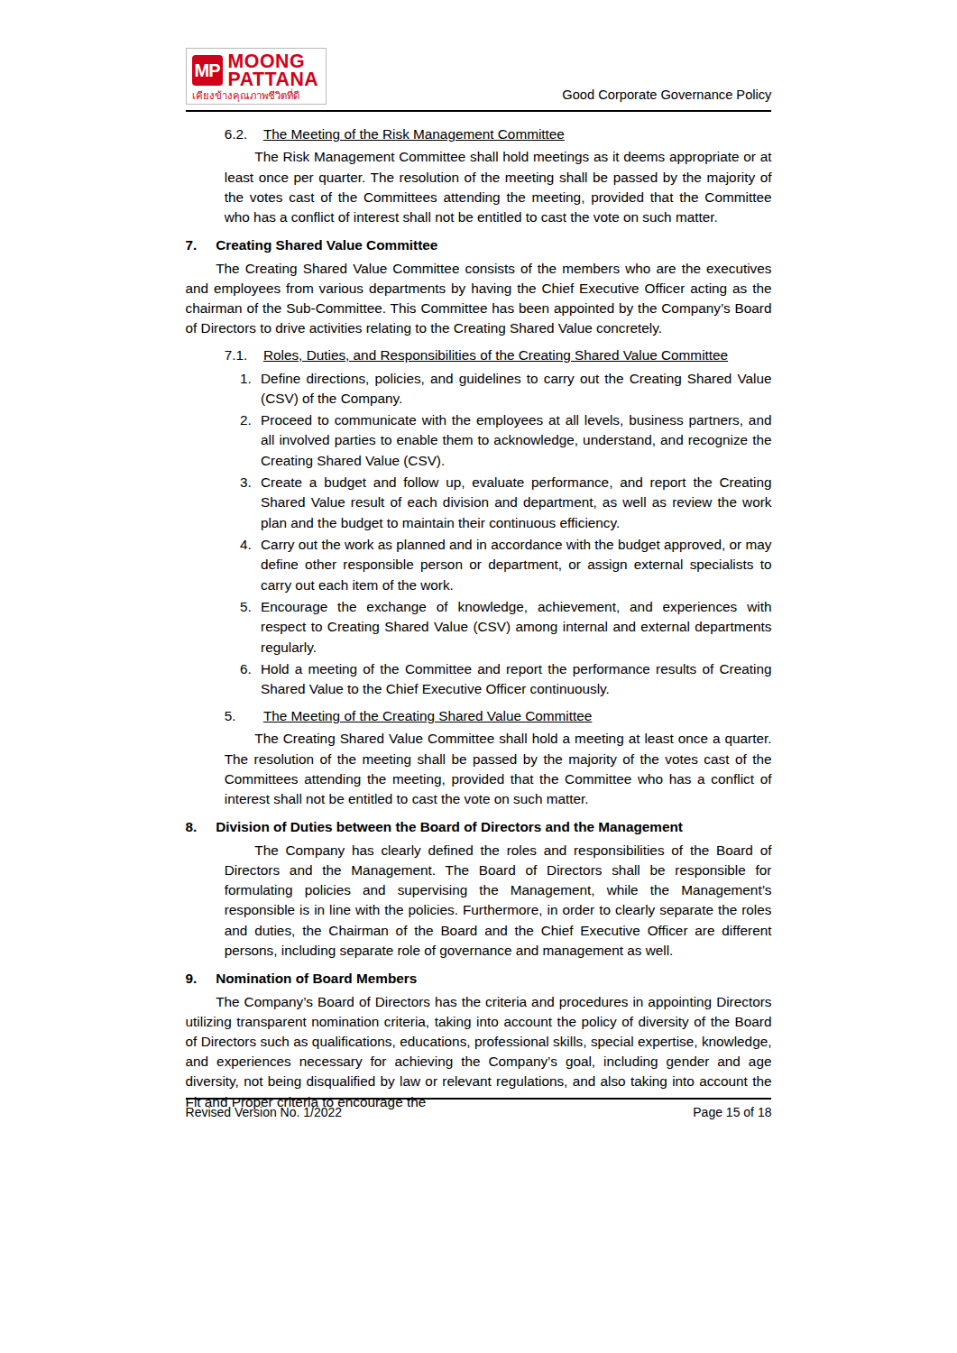MP
MOONG
PATTANA
เคียงข้างคุณภาพชีวิตที่ดี
Good Corporate Governance Policy
6.2. The Meeting of the Risk Management Committee
The Risk Management Committee shall hold meetings as it deems appropriate or at least once per quarter. The resolution of the meeting shall be passed by the majority of the votes cast of the Committees attending the meeting, provided that the Committee who has a conflict of interest shall not be entitled to cast the vote on such matter.
7. Creating Shared Value Committee
The Creating Shared Value Committee consists of the members who are the executives and employees from various departments by having the Chief Executive Officer acting as the chairman of the Sub-Committee. This Committee has been appointed by the Company’s Board of Directors to drive activities relating to the Creating Shared Value concretely.
7.1. Roles, Duties, and Responsibilities of the Creating Shared Value Committee
1. Define directions, policies, and guidelines to carry out the Creating Shared Value (CSV) of the Company.
2. Proceed to communicate with the employees at all levels, business partners, and all involved parties to enable them to acknowledge, understand, and recognize the Creating Shared Value (CSV).
3. Create a budget and follow up, evaluate performance, and report the Creating Shared Value result of each division and department, as well as review the work plan and the budget to maintain their continuous efficiency.
4. Carry out the work as planned and in accordance with the budget approved, or may define other responsible person or department, or assign external specialists to carry out each item of the work.
5. Encourage the exchange of knowledge, achievement, and experiences with respect to Creating Shared Value (CSV) among internal and external departments regularly.
6. Hold a meeting of the Committee and report the performance results of Creating Shared Value to the Chief Executive Officer continuously.
5. The Meeting of the Creating Shared Value Committee
The Creating Shared Value Committee shall hold a meeting at least once a quarter. The resolution of the meeting shall be passed by the majority of the votes cast of the Committees attending the meeting, provided that the Committee who has a conflict of interest shall not be entitled to cast the vote on such matter.
8. Division of Duties between the Board of Directors and the Management
The Company has clearly defined the roles and responsibilities of the Board of Directors and the Management. The Board of Directors shall be responsible for formulating policies and supervising the Management, while the Management’s responsible is in line with the policies. Furthermore, in order to clearly separate the roles and duties, the Chairman of the Board and the Chief Executive Officer are different persons, including separate role of governance and management as well.
9. Nomination of Board Members
The Company’s Board of Directors has the criteria and procedures in appointing Directors utilizing transparent nomination criteria, taking into account the policy of diversity of the Board of Directors such as qualifications, educations, professional skills, special expertise, knowledge, and experiences necessary for achieving the Company’s goal, including gender and age diversity, not being disqualified by law or relevant regulations, and also taking into account the Fit and Proper criteria to encourage the
Revised Version No. 1/2022 Page 15 of 18